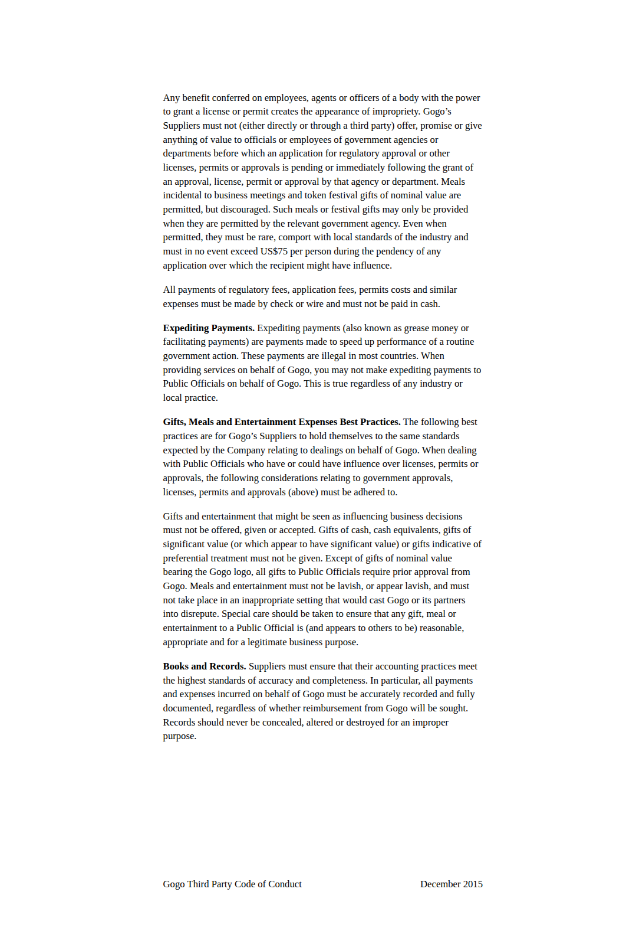Any benefit conferred on employees, agents or officers of a body with the power to grant a license or permit creates the appearance of impropriety. Gogo’s Suppliers must not (either directly or through a third party) offer, promise or give anything of value to officials or employees of government agencies or departments before which an application for regulatory approval or other licenses, permits or approvals is pending or immediately following the grant of an approval, license, permit or approval by that agency or department. Meals incidental to business meetings and token festival gifts of nominal value are permitted, but discouraged. Such meals or festival gifts may only be provided when they are permitted by the relevant government agency. Even when permitted, they must be rare, comport with local standards of the industry and must in no event exceed US$75 per person during the pendency of any application over which the recipient might have influence.
All payments of regulatory fees, application fees, permits costs and similar expenses must be made by check or wire and must not be paid in cash.
Expediting Payments. Expediting payments (also known as grease money or facilitating payments) are payments made to speed up performance of a routine government action. These payments are illegal in most countries. When providing services on behalf of Gogo, you may not make expediting payments to Public Officials on behalf of Gogo. This is true regardless of any industry or local practice.
Gifts, Meals and Entertainment Expenses Best Practices. The following best practices are for Gogo’s Suppliers to hold themselves to the same standards expected by the Company relating to dealings on behalf of Gogo. When dealing with Public Officials who have or could have influence over licenses, permits or approvals, the following considerations relating to government approvals, licenses, permits and approvals (above) must be adhered to.
Gifts and entertainment that might be seen as influencing business decisions must not be offered, given or accepted. Gifts of cash, cash equivalents, gifts of significant value (or which appear to have significant value) or gifts indicative of preferential treatment must not be given. Except of gifts of nominal value bearing the Gogo logo, all gifts to Public Officials require prior approval from Gogo. Meals and entertainment must not be lavish, or appear lavish, and must not take place in an inappropriate setting that would cast Gogo or its partners into disrepute. Special care should be taken to ensure that any gift, meal or entertainment to a Public Official is (and appears to others to be) reasonable, appropriate and for a legitimate business purpose.
Books and Records. Suppliers must ensure that their accounting practices meet the highest standards of accuracy and completeness. In particular, all payments and expenses incurred on behalf of Gogo must be accurately recorded and fully documented, regardless of whether reimbursement from Gogo will be sought. Records should never be concealed, altered or destroyed for an improper purpose.
Gogo Third Party Code of Conduct
December 2015